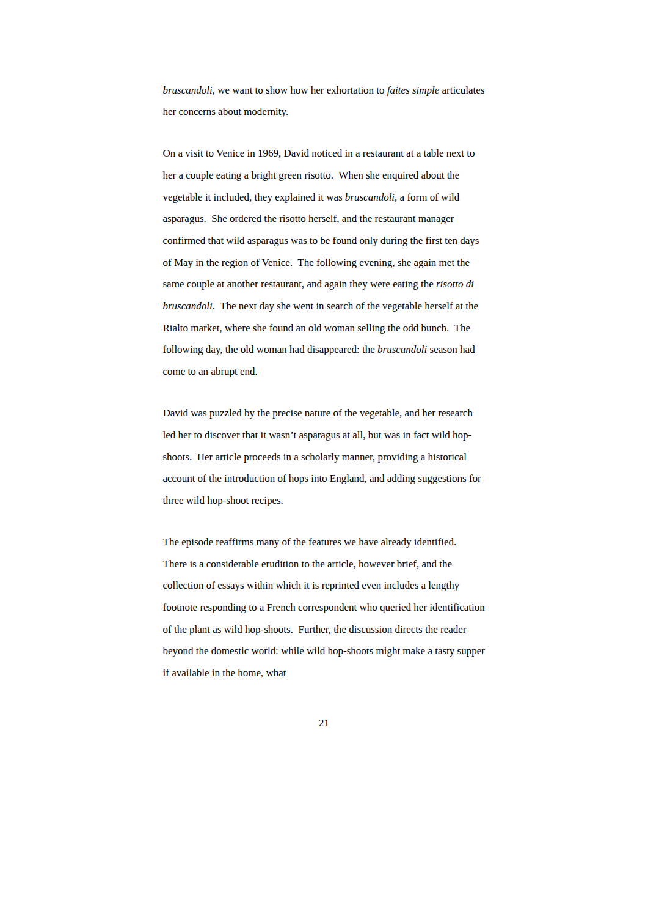bruscandoli, we want to show how her exhortation to faites simple articulates her concerns about modernity.
On a visit to Venice in 1969, David noticed in a restaurant at a table next to her a couple eating a bright green risotto. When she enquired about the vegetable it included, they explained it was bruscandoli, a form of wild asparagus. She ordered the risotto herself, and the restaurant manager confirmed that wild asparagus was to be found only during the first ten days of May in the region of Venice. The following evening, she again met the same couple at another restaurant, and again they were eating the risotto di bruscandoli. The next day she went in search of the vegetable herself at the Rialto market, where she found an old woman selling the odd bunch. The following day, the old woman had disappeared: the bruscandoli season had come to an abrupt end.
David was puzzled by the precise nature of the vegetable, and her research led her to discover that it wasn’t asparagus at all, but was in fact wild hop-shoots. Her article proceeds in a scholarly manner, providing a historical account of the introduction of hops into England, and adding suggestions for three wild hop-shoot recipes.
The episode reaffirms many of the features we have already identified. There is a considerable erudition to the article, however brief, and the collection of essays within which it is reprinted even includes a lengthy footnote responding to a French correspondent who queried her identification of the plant as wild hop-shoots. Further, the discussion directs the reader beyond the domestic world: while wild hop-shoots might make a tasty supper if available in the home, what
21